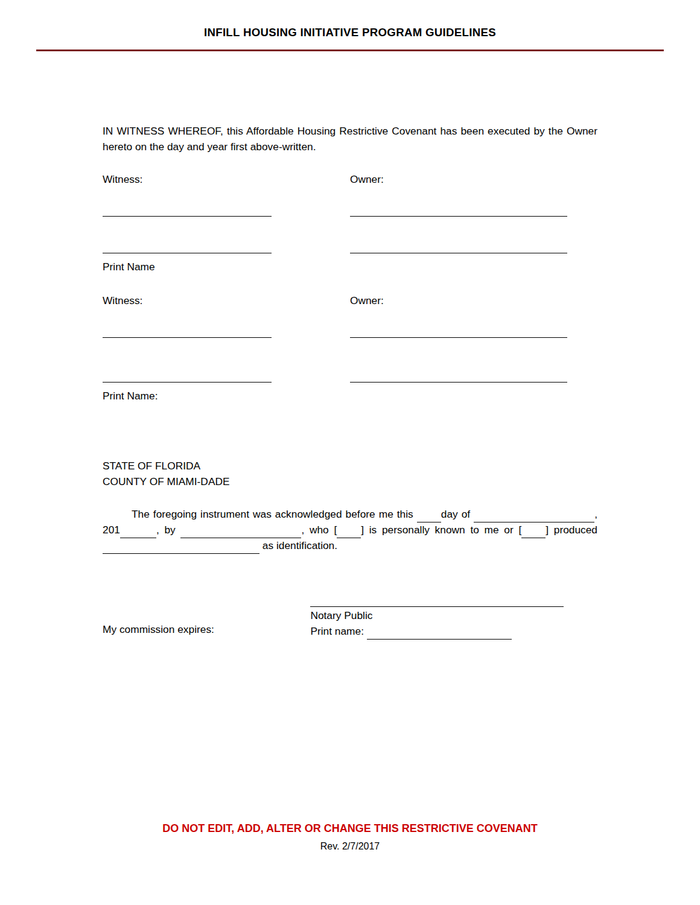INFILL HOUSING INITIATIVE PROGRAM GUIDELINES
IN WITNESS WHEREOF, this Affordable Housing Restrictive Covenant has been executed by the Owner hereto on the day and year first above-written.
| Witness: | | Owner: |
| Print Name | | |
| Witness: | | Owner: |
| Print Name: | | |
STATE OF FLORIDA
COUNTY OF MIAMI-DADE
The foregoing instrument was acknowledged before me this day of , 201 , by , who [ ] is personally known to me or [ ] produced as identification.
| My commission expires: | Notary Public Print name: |
DO NOT EDIT, ADD, ALTER OR CHANGE THIS RESTRICTIVE COVENANT
Rev. 2/7/2017